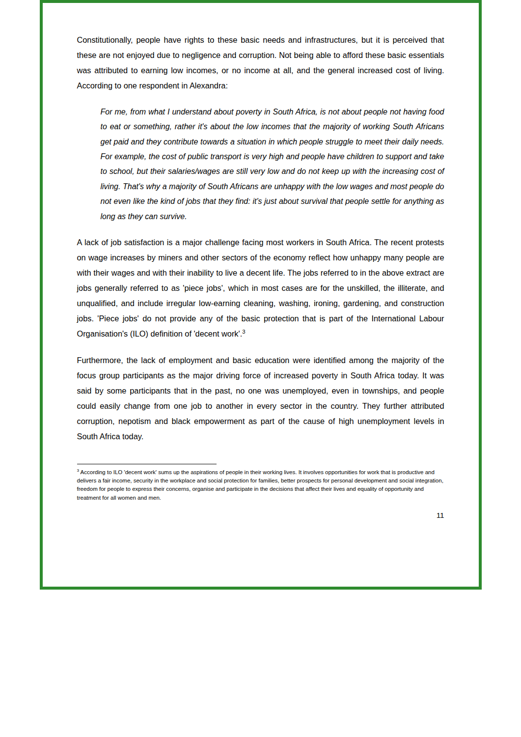Constitutionally, people have rights to these basic needs and infrastructures, but it is perceived that these are not enjoyed due to negligence and corruption. Not being able to afford these basic essentials was attributed to earning low incomes, or no income at all, and the general increased cost of living. According to one respondent in Alexandra:
For me, from what I understand about poverty in South Africa, is not about people not having food to eat or something, rather it's about the low incomes that the majority of working South Africans get paid and they contribute towards a situation in which people struggle to meet their daily needs. For example, the cost of public transport is very high and people have children to support and take to school, but their salaries/wages are still very low and do not keep up with the increasing cost of living. That's why a majority of South Africans are unhappy with the low wages and most people do not even like the kind of jobs that they find: it's just about survival that people settle for anything as long as they can survive.
A lack of job satisfaction is a major challenge facing most workers in South Africa. The recent protests on wage increases by miners and other sectors of the economy reflect how unhappy many people are with their wages and with their inability to live a decent life. The jobs referred to in the above extract are jobs generally referred to as 'piece jobs', which in most cases are for the unskilled, the illiterate, and unqualified, and include irregular low-earning cleaning, washing, ironing, gardening, and construction jobs. 'Piece jobs' do not provide any of the basic protection that is part of the International Labour Organisation's (ILO) definition of 'decent work'.3
Furthermore, the lack of employment and basic education were identified among the majority of the focus group participants as the major driving force of increased poverty in South Africa today. It was said by some participants that in the past, no one was unemployed, even in townships, and people could easily change from one job to another in every sector in the country. They further attributed corruption, nepotism and black empowerment as part of the cause of high unemployment levels in South Africa today.
3 According to ILO 'decent work' sums up the aspirations of people in their working lives. It involves opportunities for work that is productive and delivers a fair income, security in the workplace and social protection for families, better prospects for personal development and social integration, freedom for people to express their concerns, organise and participate in the decisions that affect their lives and equality of opportunity and treatment for all women and men.
11